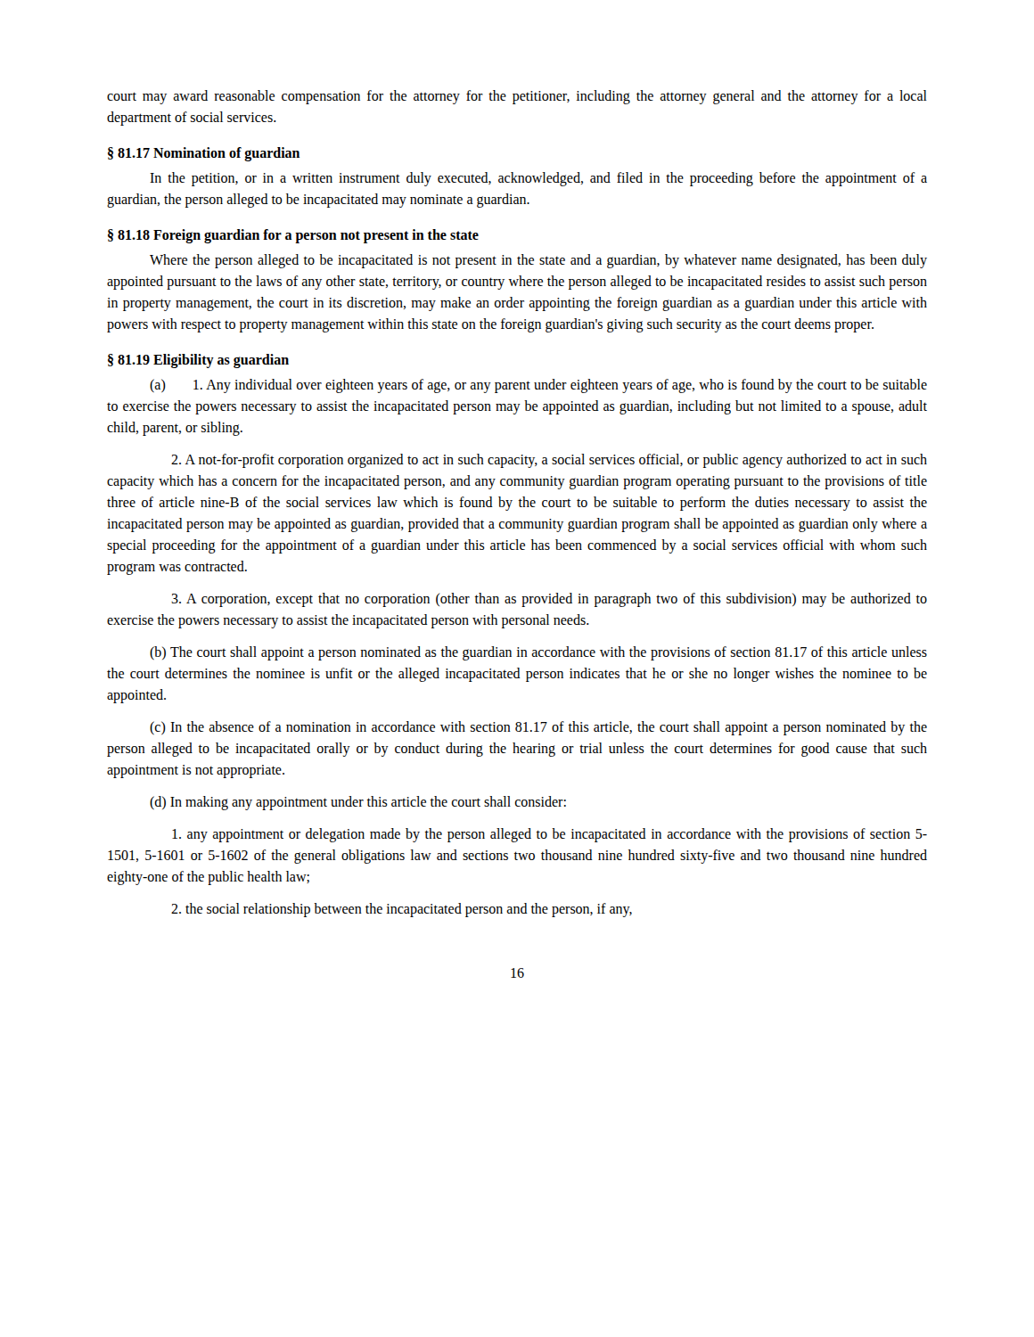court may award reasonable compensation for the attorney for the petitioner, including the attorney general and the attorney for a local department of social services.
§ 81.17 Nomination of guardian
In the petition, or in a written instrument duly executed, acknowledged, and filed in the proceeding before the appointment of a guardian, the person alleged to be incapacitated may nominate a guardian.
§ 81.18 Foreign guardian for a person not present in the state
Where the person alleged to be incapacitated is not present in the state and a guardian, by whatever name designated, has been duly appointed pursuant to the laws of any other state, territory, or country where the person alleged to be incapacitated resides to assist such person in property management, the court in its discretion, may make an order appointing the foreign guardian as a guardian under this article with powers with respect to property management within this state on the foreign guardian's giving such security as the court deems proper.
§ 81.19 Eligibility as guardian
(a) 1. Any individual over eighteen years of age, or any parent under eighteen years of age, who is found by the court to be suitable to exercise the powers necessary to assist the incapacitated person may be appointed as guardian, including but not limited to a spouse, adult child, parent, or sibling.
2. A not-for-profit corporation organized to act in such capacity, a social services official, or public agency authorized to act in such capacity which has a concern for the incapacitated person, and any community guardian program operating pursuant to the provisions of title three of article nine-B of the social services law which is found by the court to be suitable to perform the duties necessary to assist the incapacitated person may be appointed as guardian, provided that a community guardian program shall be appointed as guardian only where a special proceeding for the appointment of a guardian under this article has been commenced by a social services official with whom such program was contracted.
3. A corporation, except that no corporation (other than as provided in paragraph two of this subdivision) may be authorized to exercise the powers necessary to assist the incapacitated person with personal needs.
(b) The court shall appoint a person nominated as the guardian in accordance with the provisions of section 81.17 of this article unless the court determines the nominee is unfit or the alleged incapacitated person indicates that he or she no longer wishes the nominee to be appointed.
(c) In the absence of a nomination in accordance with section 81.17 of this article, the court shall appoint a person nominated by the person alleged to be incapacitated orally or by conduct during the hearing or trial unless the court determines for good cause that such appointment is not appropriate.
(d) In making any appointment under this article the court shall consider:
1. any appointment or delegation made by the person alleged to be incapacitated in accordance with the provisions of section 5-1501, 5-1601 or 5-1602 of the general obligations law and sections two thousand nine hundred sixty-five and two thousand nine hundred eighty-one of the public health law;
2. the social relationship between the incapacitated person and the person, if any,
16